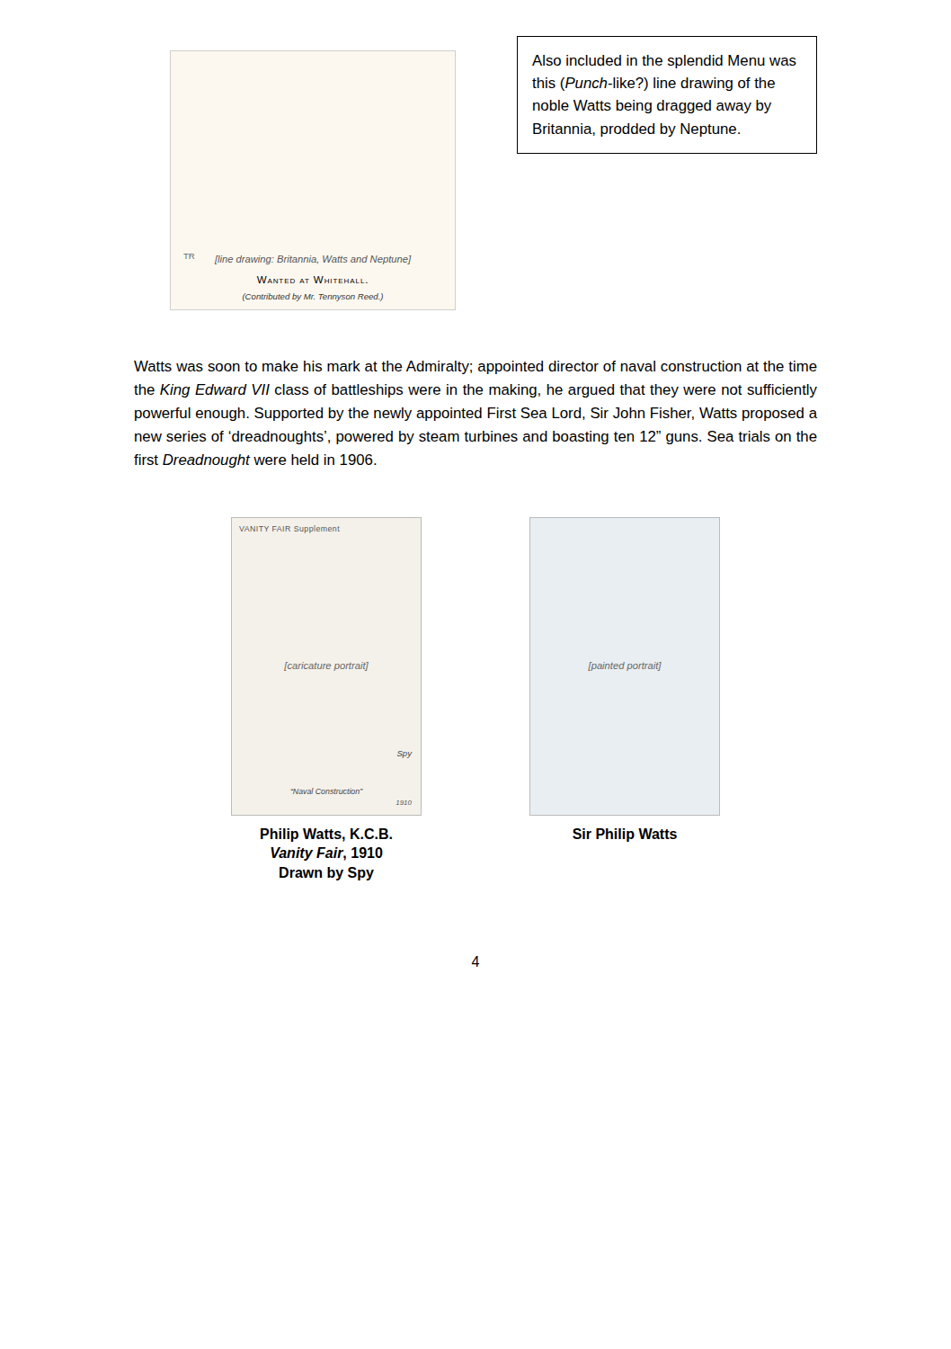[line drawing: Britannia, Watts and Neptune] TR
Wanted at Whitehall.
(Contributed by Mr. Tennyson Reed.)
Also included in the splendid Menu was this (Punch-like?) line drawing of the noble Watts being dragged away by Britannia, prodded by Neptune.
Watts was soon to make his mark at the Admiralty; appointed director of naval construction at the time the King Edward VII class of battleships were in the making, he argued that they were not sufficiently powerful enough. Supported by the newly appointed First Sea Lord, Sir John Fisher, Watts proposed a new series of ‘dreadnoughts’, powered by steam turbines and boasting ten 12” guns. Sea trials on the first Dreadnought were held in 1906.
VANITY FAIR Supplement [caricature portrait] Spy “Naval Construction” 1910
Philip Watts, K.C.B.
Vanity Fair, 1910
Drawn by Spy
[painted portrait]
Sir Philip Watts
4